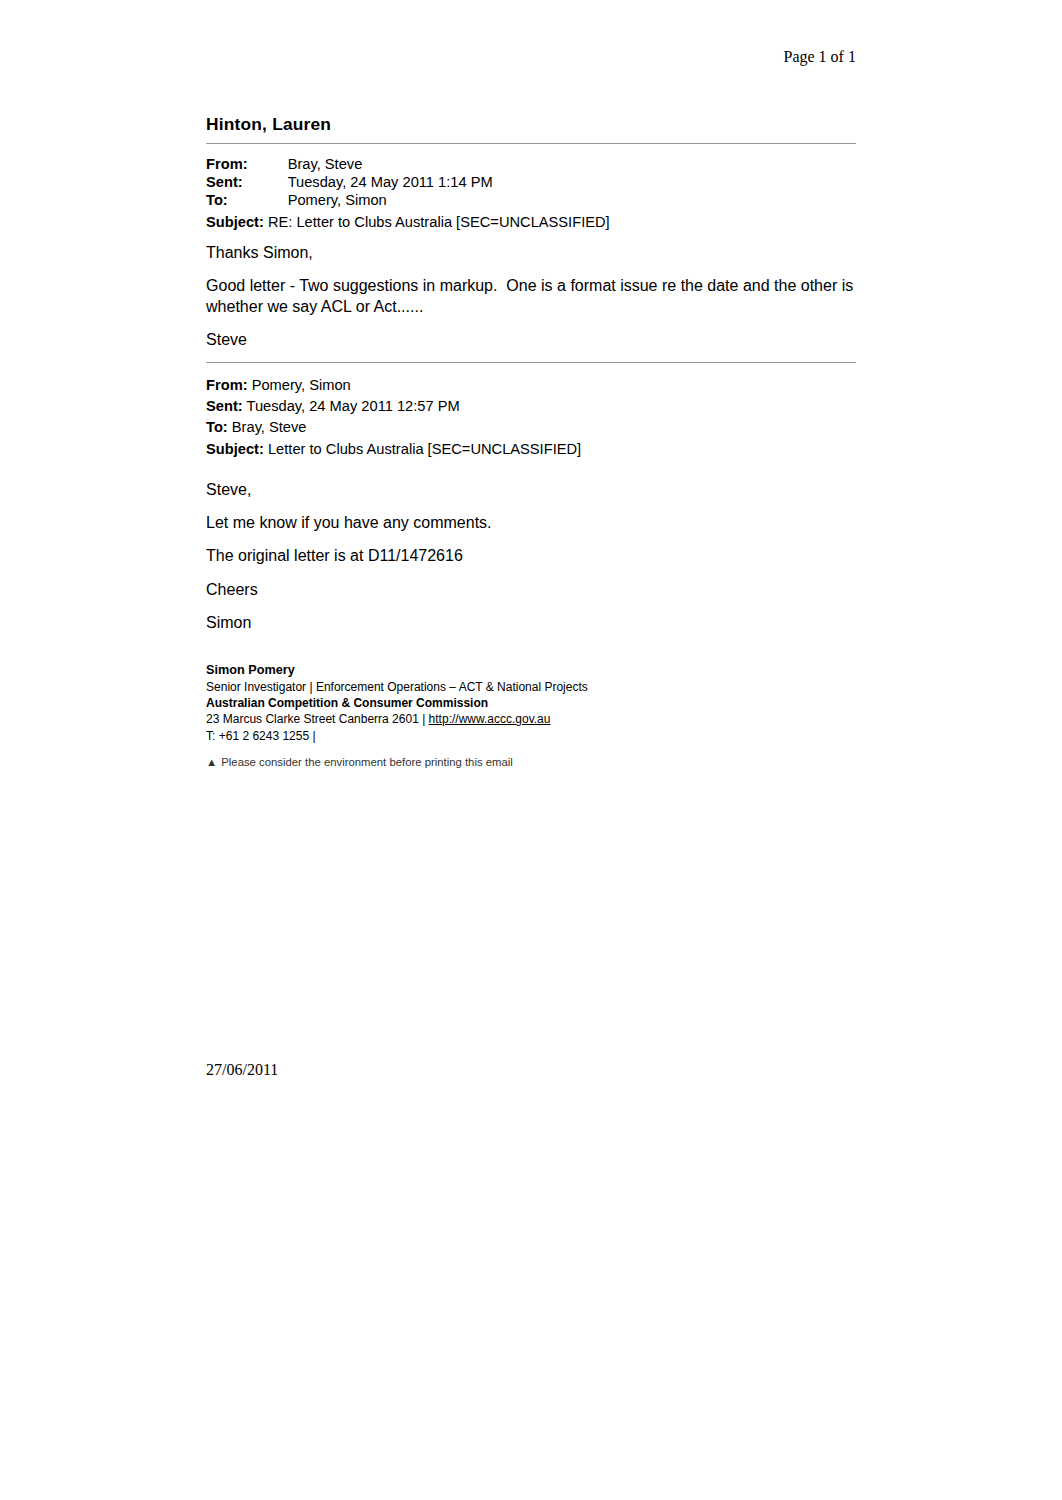Page 1 of 1
Hinton, Lauren
| From: | Bray, Steve |
| Sent: | Tuesday, 24 May 2011 1:14 PM |
| To: | Pomery, Simon |
Subject: RE: Letter to Clubs Australia [SEC=UNCLASSIFIED]
Thanks Simon,
Good letter - Two suggestions in markup. One is a format issue re the date and the other is whether we say ACL or Act......
Steve
From: Pomery, Simon
Sent: Tuesday, 24 May 2011 12:57 PM
To: Bray, Steve
Subject: Letter to Clubs Australia [SEC=UNCLASSIFIED]
Steve,
Let me know if you have any comments.
The original letter is at D11/1472616
Cheers
Simon
Simon Pomery
Senior Investigator | Enforcement Operations – ACT & National Projects
Australian Competition & Consumer Commission
23 Marcus Clarke Street Canberra 2601 | http://www.accc.gov.au
T: +61 2 6243 1255 |
▲Please consider the environment before printing this email
27/06/2011